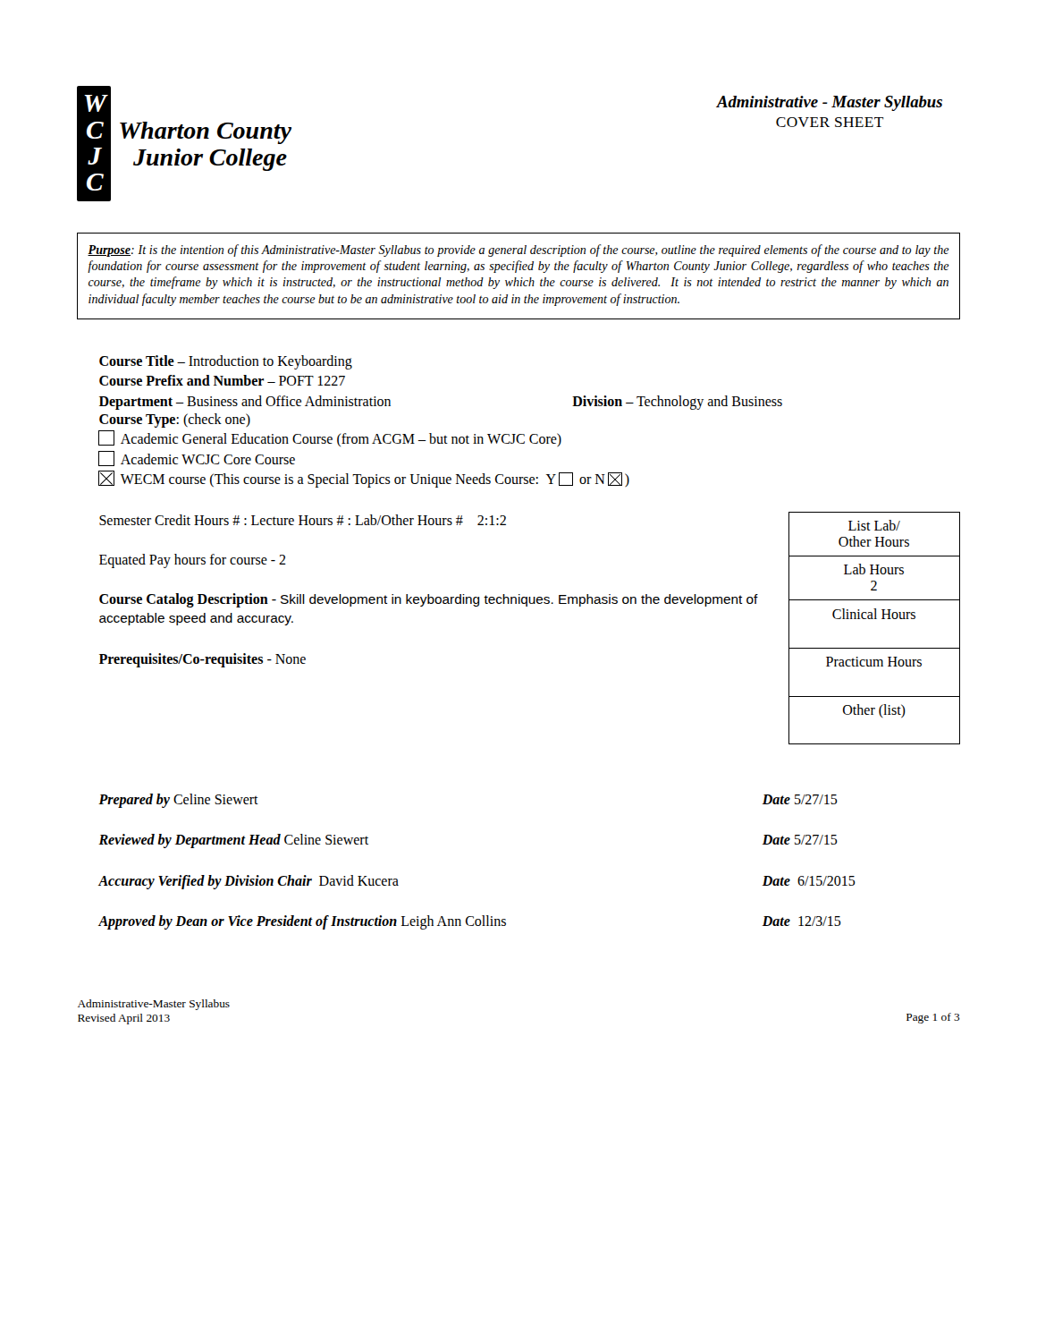WCJC
Wharton County
Junior College
Administrative - Master Syllabus
COVER SHEET
Purpose: It is the intention of this Administrative-Master Syllabus to provide a general description of the course, outline the required elements of the course and to lay the foundation for course assessment for the improvement of student learning, as specified by the faculty of Wharton County Junior College, regardless of who teaches the course, the timeframe by which it is instructed, or the instructional method by which the course is delivered. It is not intended to restrict the manner by which an individual faculty member teaches the course but to be an administrative tool to aid in the improvement of instruction.
Course Title – Introduction to Keyboarding
Course Prefix and Number – POFT 1227
Department – Business and Office Administration
Division – Technology and Business
Course Type: (check one)
Academic General Education Course (from ACGM – but not in WCJC Core)
Academic WCJC Core Course
WECM course (This course is a Special Topics or Unique Needs Course: Y or N )
Semester Credit Hours # : Lecture Hours # : Lab/Other Hours # 2:1: 2
Equated Pay hours for course - 2
Course Catalog Description - Skill development in keyboarding techniques. Emphasis on the development of acceptable speed and accuracy.
Prerequisites/Co-requisites - None
| List Lab/ Other Hours |
| Lab Hours 2 |
| Clinical Hours |
| Practicum Hours |
| Other (list) |
Prepared by Celine Siewert
Date 5/27/15
Reviewed by Department Head Celine Siewert
Date 5/27/15
Accuracy Verified by Division Chair David Kucera
Date 6/15/2015
Approved by Dean or Vice President of Instruction Leigh Ann Collins
Date 12/3/15
Administrative-Master Syllabus
Revised April 2013
Page 1 of 3